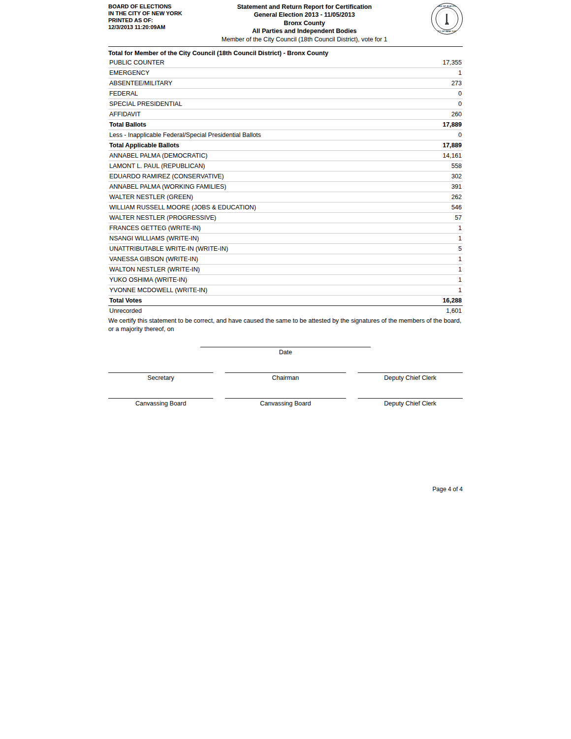BOARD OF ELECTIONS
IN THE CITY OF NEW YORK
PRINTED AS OF:
12/3/2013 11:20:09AM
Statement and Return Report for Certification
General Election 2013 - 11/05/2013
Bronx County
All Parties and Independent Bodies
Member of the City Council (18th Council District), vote for 1
BOARD OF ELECTIONS
CITY OF NEW YORK
Total for Member of the City Council (18th Council District) - Bronx County
| PUBLIC COUNTER | 17,355 |
| EMERGENCY | 1 |
| ABSENTEE/MILITARY | 273 |
| FEDERAL | 0 |
| SPECIAL PRESIDENTIAL | 0 |
| AFFIDAVIT | 260 |
| Total Ballots | 17,889 |
| Less - Inapplicable Federal/Special Presidential Ballots | 0 |
| Total Applicable Ballots | 17,889 |
| ANNABEL PALMA (DEMOCRATIC) | 14,161 |
| LAMONT L. PAUL (REPUBLICAN) | 558 |
| EDUARDO RAMIREZ (CONSERVATIVE) | 302 |
| ANNABEL PALMA (WORKING FAMILIES) | 391 |
| WALTER NESTLER (GREEN) | 262 |
| WILLIAM RUSSELL MOORE (JOBS & EDUCATION) | 546 |
| WALTER NESTLER (PROGRESSIVE) | 57 |
| FRANCES GETTEG (WRITE-IN) | 1 |
| NSANGI WILLIAMS (WRITE-IN) | 1 |
| UNATTRIBUTABLE WRITE-IN (WRITE-IN) | 5 |
| VANESSA GIBSON (WRITE-IN) | 1 |
| WALTON NESTLER (WRITE-IN) | 1 |
| YUKO OSHIMA (WRITE-IN) | 1 |
| YVONNE MCDOWELL (WRITE-IN) | 1 |
| Total Votes | 16,288 |
| Unrecorded | 1,601 |
We certify this statement to be correct, and have caused the same to be attested by the signatures of the members of the board, or a majority thereof, on
Date
Secretary
Chairman
Deputy Chief Clerk
Canvassing Board
Canvassing Board
Deputy Chief Clerk
Page 4 of 4